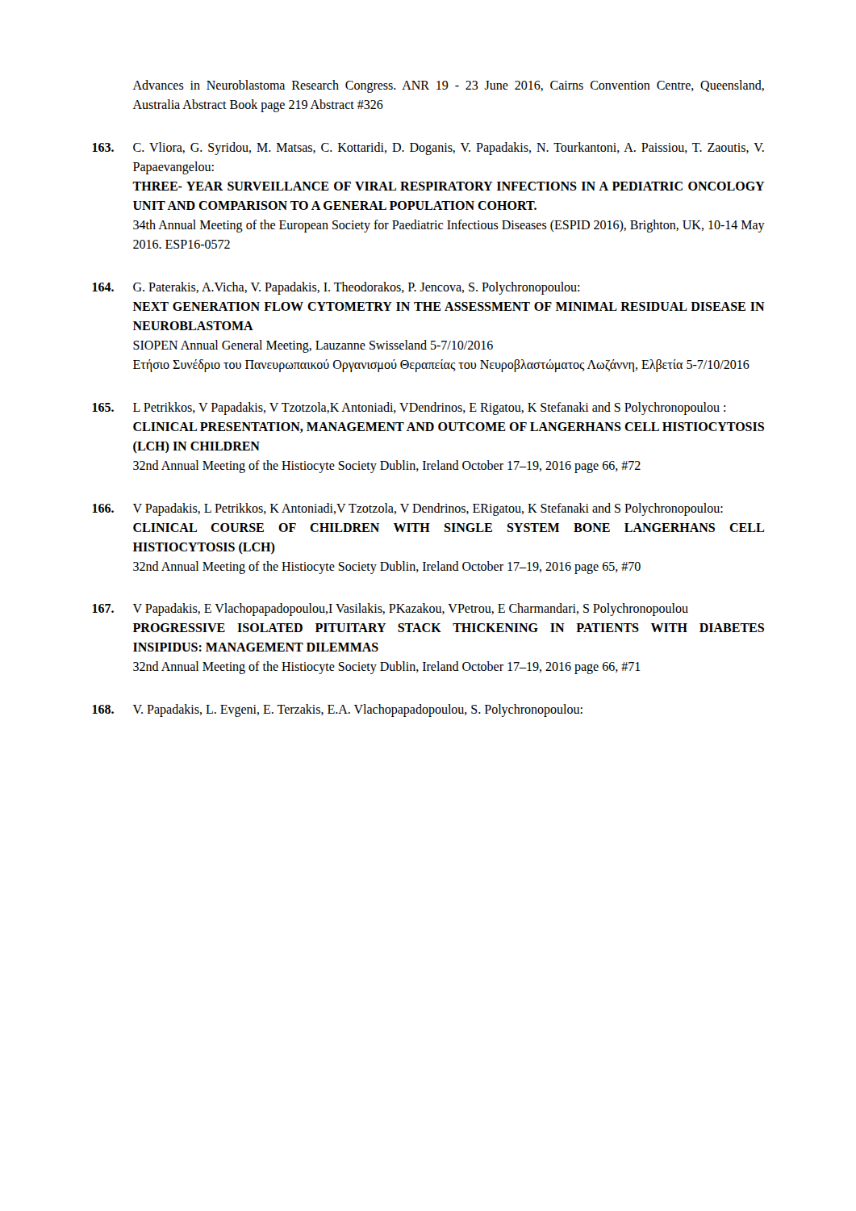Advances in Neuroblastoma Research Congress. ANR 19 - 23 June 2016, Cairns Convention Centre, Queensland, Australia Abstract Book page 219 Abstract #326
163.
C. Vliora, G. Syridou, M. Matsas, C. Kottaridi, D. Doganis, V. Papadakis, N. Tourkantoni, A. Paissiou, T. Zaoutis, V. Papaevangelou:
Three- year surveillance of viral respiratory infections in a pediatric oncology unit and comparison to a general population cohort.
34th Annual Meeting of the European Society for Paediatric Infectious Diseases (ESPID 2016), Brighton, UK, 10-14 May 2016. ESP16-0572
164.
G. Paterakis, A.Vicha, V. Papadakis, I. Theodorakos, P. Jencova, S. Polychronopoulou:
Next generation flow cytometry in the assessment of minimal residual disease in neuroblastoma
SIOPEN Annual General Meeting, Lauzanne Swisseland 5-7/10/2016
Ετήσιο Συνέδριο του Πανευρωπαικού Οργανισμού Θεραπείας του Νευροβλαστώματος Λωζάννη, Ελβετία 5-7/10/2016
165.
L Petrikkos, V Papadakis, V Tzotzola,K Antoniadi, VDendrinos, E Rigatou, K Stefanaki and S Polychronopoulou :
Clinical presentation, management and outcome of Langerhans cell histiocytosis (LCH) in children
32nd Annual Meeting of the Histiocyte Society Dublin, Ireland October 17–19, 2016 page 66, #72
166.
V Papadakis, L Petrikkos, K Antoniadi,V Tzotzola, V Dendrinos, ERigatou, K Stefanaki and S Polychronopoulou:
Clinical course of children with single system bone Langerhans cell histiocytosis (LCH)
32nd Annual Meeting of the Histiocyte Society Dublin, Ireland October 17–19, 2016 page 65, #70
167.
V Papadakis, E Vlachopapadopoulou,I Vasilakis, PKazakou, VPetrou, E Charmandari, S Polychronopoulou
Progressive isolated pituitary stack thickening in patients with diabetes insipidus: management dilemmas
32nd Annual Meeting of the Histiocyte Society Dublin, Ireland October 17–19, 2016 page 66, #71
168.
V. Papadakis, L. Evgeni, E. Terzakis, E.A. Vlachopapadopoulou, S. Polychronopoulou: